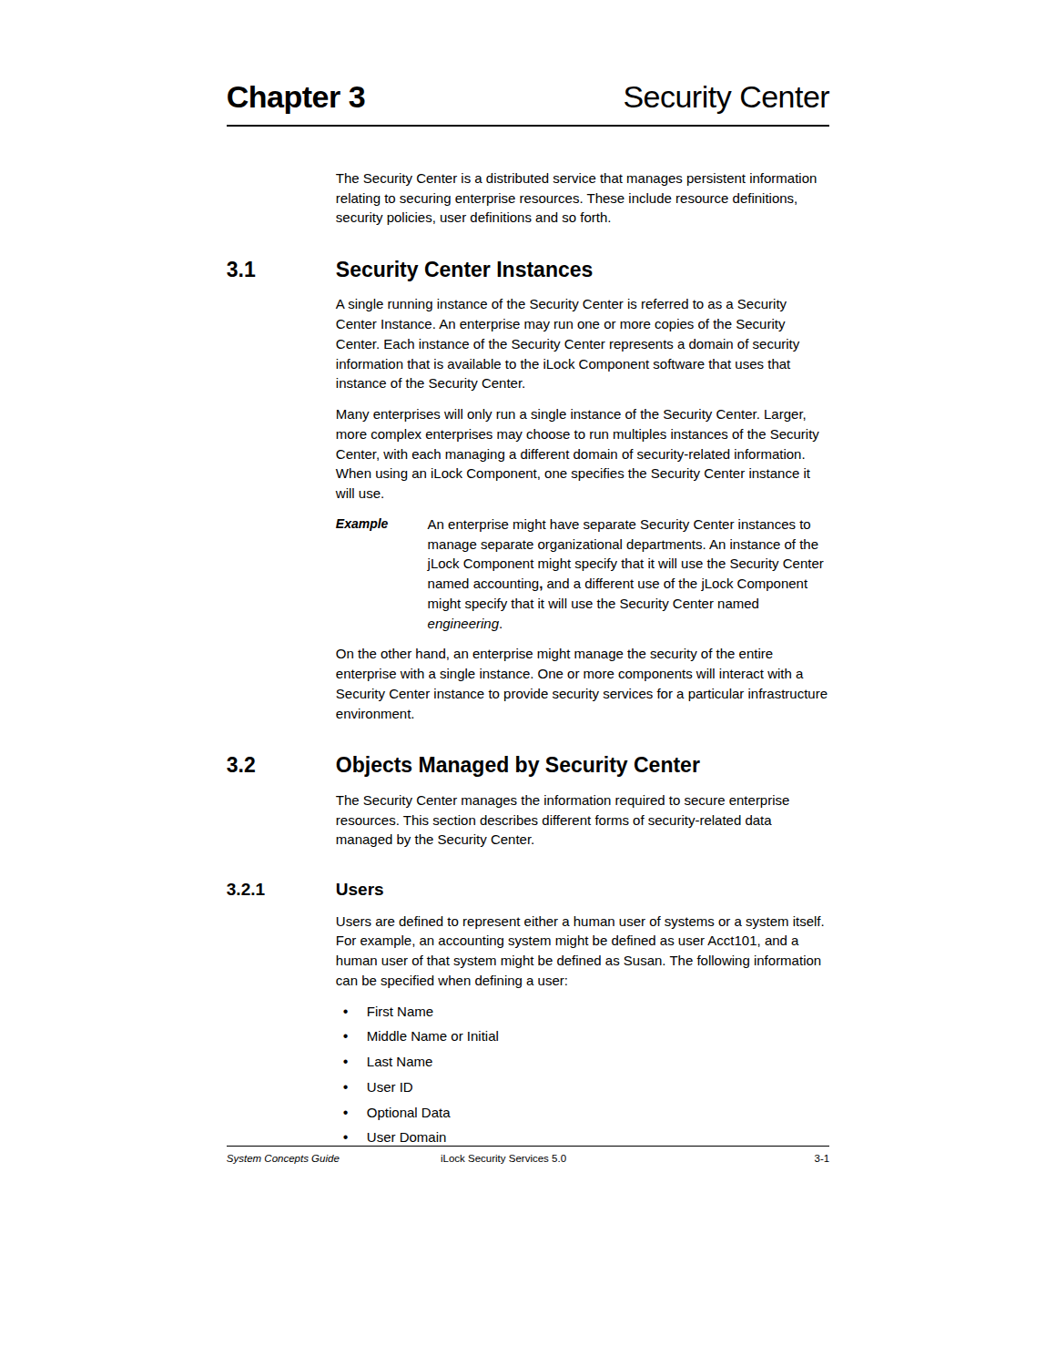Chapter 3
Security Center
The Security Center is a distributed service that manages persistent information relating to securing enterprise resources. These include resource definitions, security policies, user definitions and so forth.
3.1
Security Center Instances
A single running instance of the Security Center is referred to as a Security Center Instance. An enterprise may run one or more copies of the Security Center. Each instance of the Security Center represents a domain of security information that is available to the iLock Component software that uses that instance of the Security Center.
Many enterprises will only run a single instance of the Security Center. Larger, more complex enterprises may choose to run multiples instances of the Security Center, with each managing a different domain of security-related information. When using an iLock Component, one specifies the Security Center instance it will use.
Example
An enterprise might have separate Security Center instances to manage separate organizational departments. An instance of the jLock Component might specify that it will use the Security Center named accounting, and a different use of the jLock Component might specify that it will use the Security Center named engineering.
On the other hand, an enterprise might manage the security of the entire enterprise with a single instance. One or more components will interact with a Security Center instance to provide security services for a particular infrastructure environment.
3.2
Objects Managed by Security Center
The Security Center manages the information required to secure enterprise resources. This section describes different forms of security-related data managed by the Security Center.
3.2.1
Users
Users are defined to represent either a human user of systems or a system itself. For example, an accounting system might be defined as user Acct101, and a human user of that system might be defined as Susan. The following information can be specified when defining a user:
First Name
Middle Name or Initial
Last Name
User ID
Optional Data
User Domain
System Concepts Guide
iLock Security Services 5.0
3-1